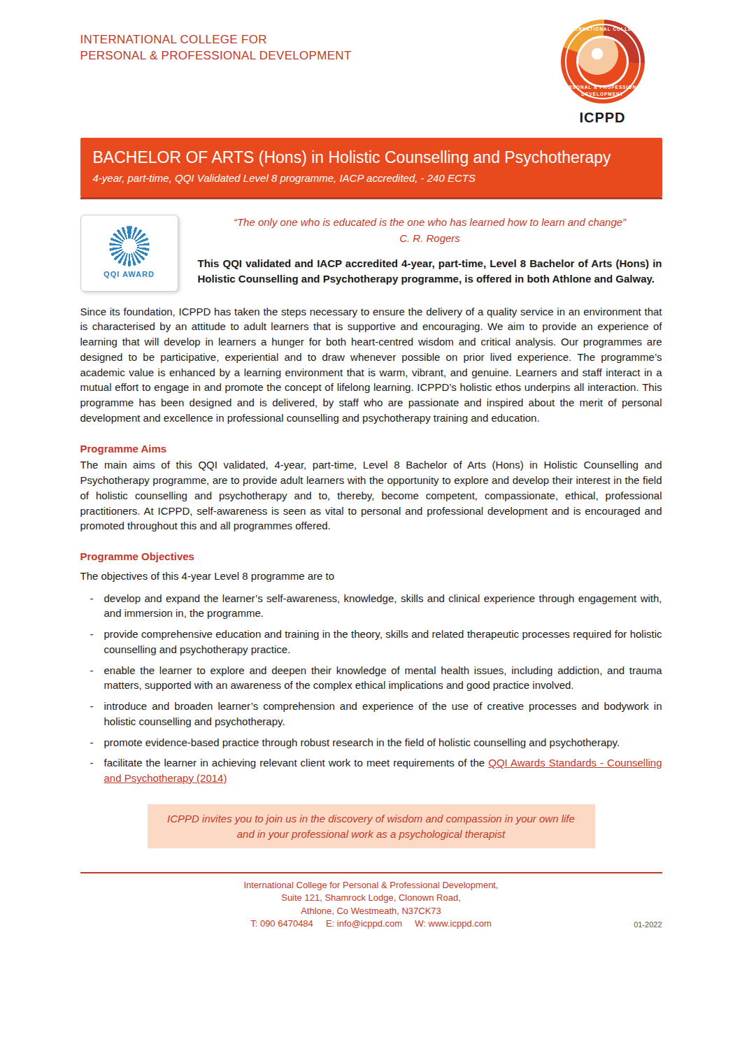INTERNATIONAL COLLEGE FOR
PERSONAL & PROFESSIONAL DEVELOPMENT
International College Personal & Professional Development
ICPPD
BACHELOR OF ARTS (Hons) in Holistic Counselling and Psychotherapy
4-year, part-time, QQI Validated Level 8 programme, IACP accredited, - 240 ECTS
QQI AWARD
“The only one who is educated is the one who has learned how to learn and change” C. R. Rogers
This QQI validated and IACP accredited 4-year, part-time, Level 8 Bachelor of Arts (Hons) in Holistic Counselling and Psychotherapy programme, is offered in both Athlone and Galway.
Since its foundation, ICPPD has taken the steps necessary to ensure the delivery of a quality service in an environment that is characterised by an attitude to adult learners that is supportive and encouraging. We aim to provide an experience of learning that will develop in learners a hunger for both heart-centred wisdom and critical analysis. Our programmes are designed to be participative, experiential and to draw whenever possible on prior lived experience. The programme’s academic value is enhanced by a learning environment that is warm, vibrant, and genuine. Learners and staff interact in a mutual effort to engage in and promote the concept of lifelong learning. ICPPD’s holistic ethos underpins all interaction. This programme has been designed and is delivered, by staff who are passionate and inspired about the merit of personal development and excellence in professional counselling and psychotherapy training and education.
Programme Aims
The main aims of this QQI validated, 4-year, part-time, Level 8 Bachelor of Arts (Hons) in Holistic Counselling and Psychotherapy programme, are to provide adult learners with the opportunity to explore and develop their interest in the field of holistic counselling and psychotherapy and to, thereby, become competent, compassionate, ethical, professional practitioners. At ICPPD, self-awareness is seen as vital to personal and professional development and is encouraged and promoted throughout this and all programmes offered.
Programme Objectives
The objectives of this 4-year Level 8 programme are to
develop and expand the learner’s self-awareness, knowledge, skills and clinical experience through engagement with, and immersion in, the programme.
provide comprehensive education and training in the theory, skills and related therapeutic processes required for holistic counselling and psychotherapy practice.
enable the learner to explore and deepen their knowledge of mental health issues, including addiction, and trauma matters, supported with an awareness of the complex ethical implications and good practice involved.
introduce and broaden learner’s comprehension and experience of the use of creative processes and bodywork in holistic counselling and psychotherapy.
promote evidence-based practice through robust research in the field of holistic counselling and psychotherapy.
facilitate the learner in achieving relevant client work to meet requirements of the QQI Awards Standards - Counselling and Psychotherapy (2014)
ICPPD invites you to join us in the discovery of wisdom and compassion in your own life
and in your professional work as a psychological therapist
International College for Personal & Professional Development, Suite 121, Shamrock Lodge, Clonown Road, Athlone, Co Westmeath, N37CK73 T: 090 6470484 E: info@icppd.com W: www.icppd.com 01-2022